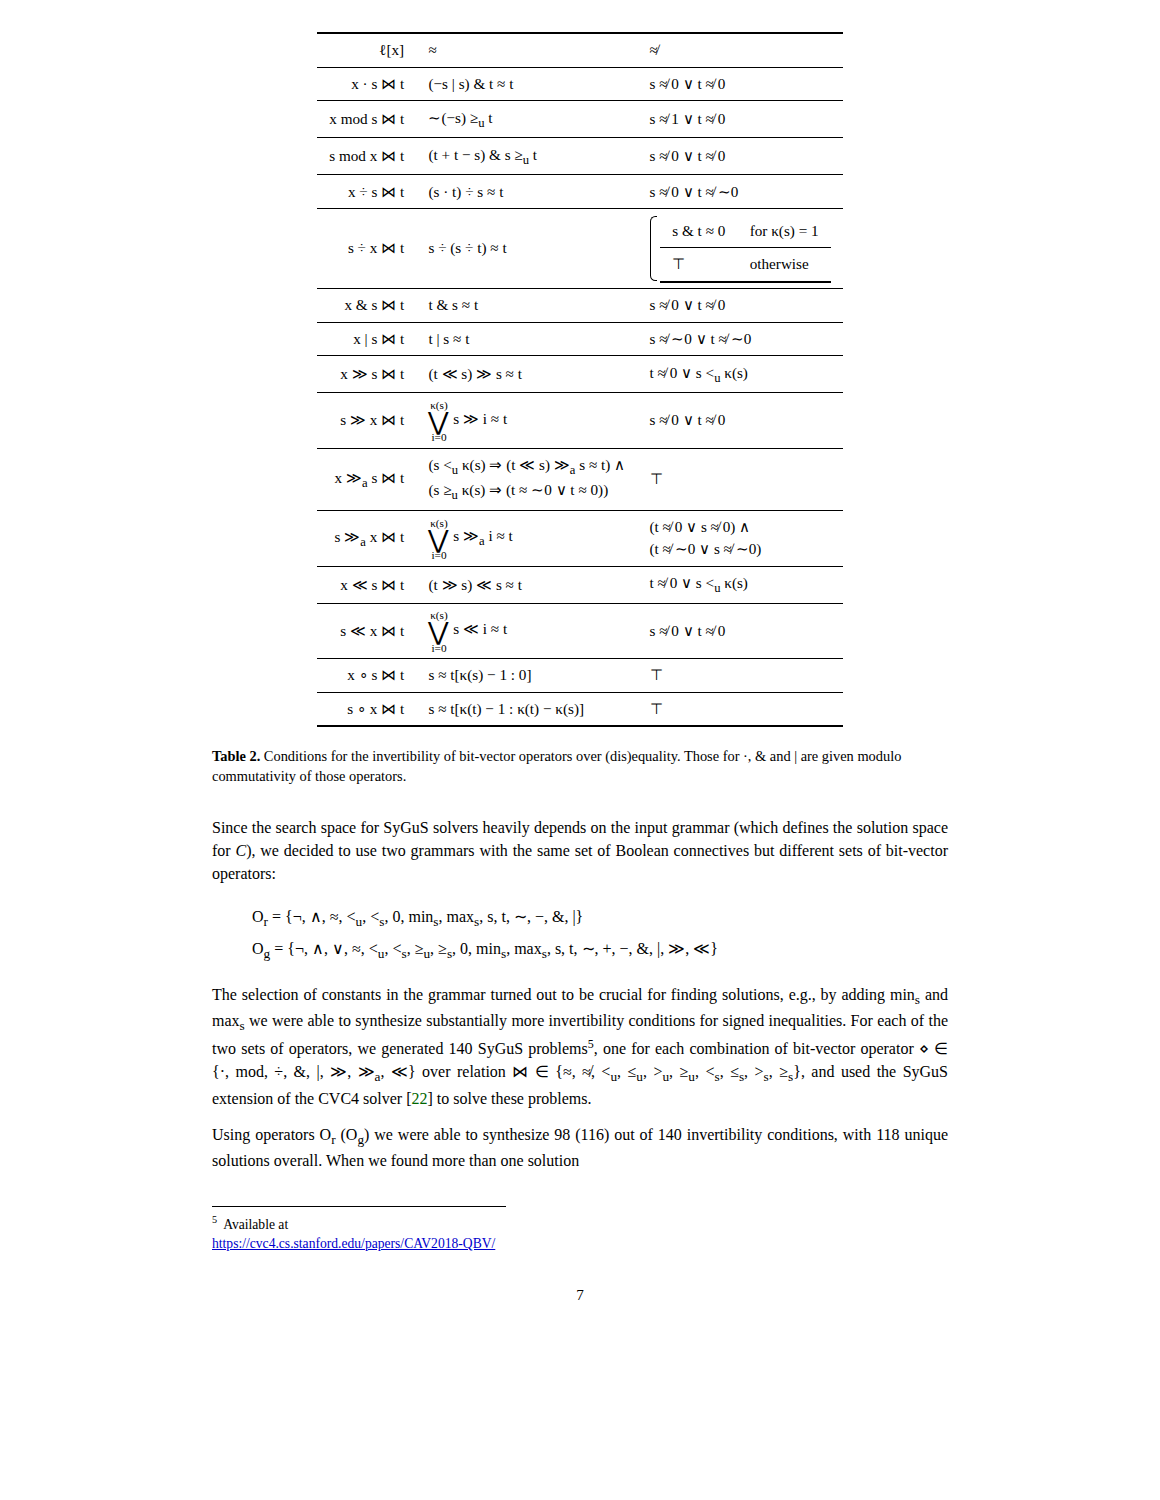| ℓ[x] | ≈ | ≉ |
| --- | --- | --- |
| x · s ⋈ t | (−s / s) & t ≈ t | s ≉ 0 ∨ t ≉ 0 |
| x mod s ⋈ t | ∼(−s) ≥ u t | s ≉ 1 ∨ t ≉ 0 |
| s mod x ⋈ t | (t + t − s) & s ≥ u t | s ≉ 0 ∨ t ≉ 0 |
| x ÷ s ⋈ t | (s · t) ÷ s ≈ t | s ≉ 0 ∨ t ≉ ∼0 |
| s ÷ x ⋈ t | s ÷ (s ÷ t) ≈ t | / s & t ≈ 0 / for κ(s) = 1 / / ⊤ / otherwise / |
| x & s ⋈ t | t & s ≈ t | s ≉ 0 ∨ t ≉ 0 |
| x / s ⋈ t | t / s ≈ t | s ≉ ∼0 ∨ t ≉ ∼0 |
| x ≫ s ⋈ t | (t ≪ s) ≫ s ≈ t | t ≉ 0 ∨ s < u κ(s) |
| s ≫ x ⋈ t | κ(s) ⋁ i=0 s ≫ i ≈ t | s ≉ 0 ∨ t ≉ 0 |
| x ≫ a s ⋈ t | (s < u κ(s) ⇒ (t ≪ s) ≫ a s ≈ t) ∧ (s ≥ u κ(s) ⇒ (t ≈ ∼0 ∨ t ≈ 0)) | ⊤ |
| s ≫ a x ⋈ t | κ(s) ⋁ i=0 s ≫ a i ≈ t | (t ≉ 0 ∨ s ≉ 0) ∧ (t ≉ ∼0 ∨ s ≉ ∼0) |
| x ≪ s ⋈ t | (t ≫ s) ≪ s ≈ t | t ≉ 0 ∨ s < u κ(s) |
| s ≪ x ⋈ t | κ(s) ⋁ i=0 s ≪ i ≈ t | s ≉ 0 ∨ t ≉ 0 |
| x ∘ s ⋈ t | s ≈ t[κ(s) − 1 : 0] | ⊤ |
| s ∘ x ⋈ t | s ≈ t[κ(t) − 1 : κ(t) − κ(s)] | ⊤ |
Table 2. Conditions for the invertibility of bit-vector operators over (dis)equality. Those for ·, & and | are given modulo commutativity of those operators.
Since the search space for SyGuS solvers heavily depends on the input grammar (which defines the solution space for C), we decided to use two grammars with the same set of Boolean connectives but different sets of bit-vector operators:
Or = {¬, ∧, ≈, <u, <s, 0, mins, maxs, s, t, ∼, −, &, |}
Og = {¬, ∧, ∨, ≈, <u, <s, ≥u, ≥s, 0, mins, maxs, s, t, ∼, +, −, &, |, ≫, ≪}
The selection of constants in the grammar turned out to be crucial for finding solutions, e.g., by adding mins and maxs we were able to synthesize substantially more invertibility conditions for signed inequalities. For each of the two sets of operators, we generated 140 SyGuS problems5, one for each combination of bit-vector operator ⋄ ∈ {·, mod, ÷, &, |, ≫, ≫a, ≪} over relation ⋈ ∈ {≈, ≉, <u, ≤u, >u, ≥u, <s, ≤s, >s, ≥s}, and used the SyGuS extension of the CVC4 solver [22] to solve these problems.
Using operators Or (Og) we were able to synthesize 98 (116) out of 140 invertibility conditions, with 118 unique solutions overall. When we found more than one solution
5 Available at https://cvc4.cs.stanford.edu/papers/CAV2018-QBV/
7